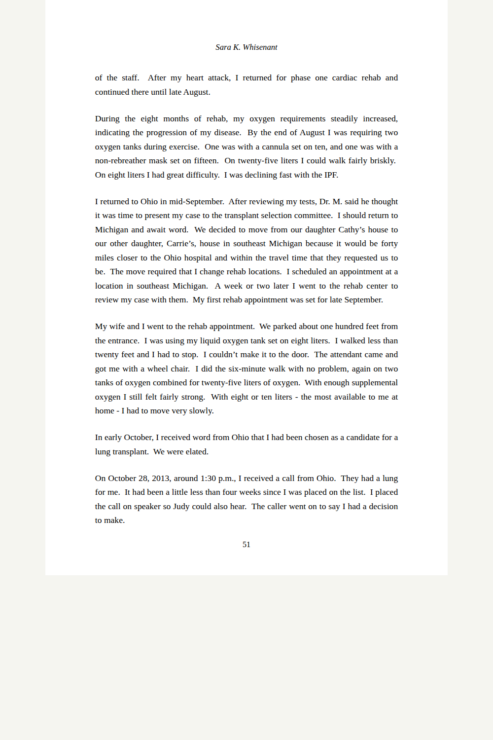Sara K. Whisenant
of the staff. After my heart attack, I returned for phase one cardiac rehab and continued there until late August.
During the eight months of rehab, my oxygen requirements steadily increased, indicating the progression of my disease. By the end of August I was requiring two oxygen tanks during exercise. One was with a cannula set on ten, and one was with a non-rebreather mask set on fifteen. On twenty-five liters I could walk fairly briskly. On eight liters I had great difficulty. I was declining fast with the IPF.
I returned to Ohio in mid-September. After reviewing my tests, Dr. M. said he thought it was time to present my case to the transplant selection committee. I should return to Michigan and await word. We decided to move from our daughter Cathy’s house to our other daughter, Carrie’s, house in southeast Michigan because it would be forty miles closer to the Ohio hospital and within the travel time that they requested us to be. The move required that I change rehab locations. I scheduled an appointment at a location in southeast Michigan. A week or two later I went to the rehab center to review my case with them. My first rehab appointment was set for late September.
My wife and I went to the rehab appointment. We parked about one hundred feet from the entrance. I was using my liquid oxygen tank set on eight liters. I walked less than twenty feet and I had to stop. I couldn’t make it to the door. The attendant came and got me with a wheel chair. I did the six-minute walk with no problem, again on two tanks of oxygen combined for twenty-five liters of oxygen. With enough supplemental oxygen I still felt fairly strong. With eight or ten liters - the most available to me at home - I had to move very slowly.
In early October, I received word from Ohio that I had been chosen as a candidate for a lung transplant. We were elated.
On October 28, 2013, around 1:30 p.m., I received a call from Ohio. They had a lung for me. It had been a little less than four weeks since I was placed on the list. I placed the call on speaker so Judy could also hear. The caller went on to say I had a decision to make.
51